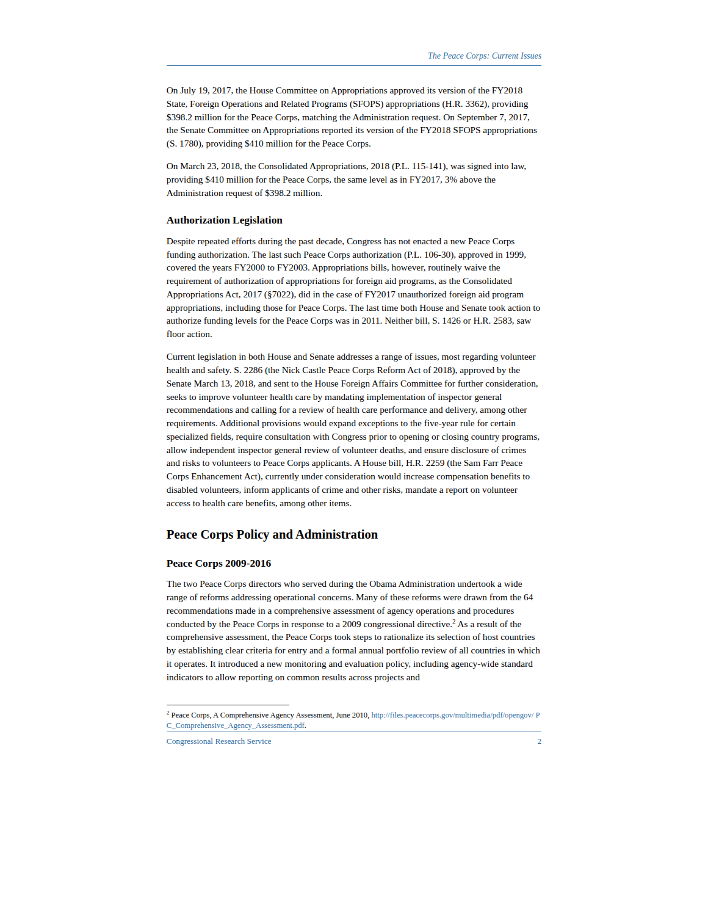The Peace Corps: Current Issues
On July 19, 2017, the House Committee on Appropriations approved its version of the FY2018 State, Foreign Operations and Related Programs (SFOPS) appropriations (H.R. 3362), providing $398.2 million for the Peace Corps, matching the Administration request. On September 7, 2017, the Senate Committee on Appropriations reported its version of the FY2018 SFOPS appropriations (S. 1780), providing $410 million for the Peace Corps.
On March 23, 2018, the Consolidated Appropriations, 2018 (P.L. 115-141), was signed into law, providing $410 million for the Peace Corps, the same level as in FY2017, 3% above the Administration request of $398.2 million.
Authorization Legislation
Despite repeated efforts during the past decade, Congress has not enacted a new Peace Corps funding authorization. The last such Peace Corps authorization (P.L. 106-30), approved in 1999, covered the years FY2000 to FY2003. Appropriations bills, however, routinely waive the requirement of authorization of appropriations for foreign aid programs, as the Consolidated Appropriations Act, 2017 (§7022), did in the case of FY2017 unauthorized foreign aid program appropriations, including those for Peace Corps. The last time both House and Senate took action to authorize funding levels for the Peace Corps was in 2011. Neither bill, S. 1426 or H.R. 2583, saw floor action.
Current legislation in both House and Senate addresses a range of issues, most regarding volunteer health and safety. S. 2286 (the Nick Castle Peace Corps Reform Act of 2018), approved by the Senate March 13, 2018, and sent to the House Foreign Affairs Committee for further consideration, seeks to improve volunteer health care by mandating implementation of inspector general recommendations and calling for a review of health care performance and delivery, among other requirements. Additional provisions would expand exceptions to the five-year rule for certain specialized fields, require consultation with Congress prior to opening or closing country programs, allow independent inspector general review of volunteer deaths, and ensure disclosure of crimes and risks to volunteers to Peace Corps applicants. A House bill, H.R. 2259 (the Sam Farr Peace Corps Enhancement Act), currently under consideration would increase compensation benefits to disabled volunteers, inform applicants of crime and other risks, mandate a report on volunteer access to health care benefits, among other items.
Peace Corps Policy and Administration
Peace Corps 2009-2016
The two Peace Corps directors who served during the Obama Administration undertook a wide range of reforms addressing operational concerns. Many of these reforms were drawn from the 64 recommendations made in a comprehensive assessment of agency operations and procedures conducted by the Peace Corps in response to a 2009 congressional directive.2 As a result of the comprehensive assessment, the Peace Corps took steps to rationalize its selection of host countries by establishing clear criteria for entry and a formal annual portfolio review of all countries in which it operates. It introduced a new monitoring and evaluation policy, including agency-wide standard indicators to allow reporting on common results across projects and
2 Peace Corps, A Comprehensive Agency Assessment, June 2010, http://files.peacecorps.gov/multimedia/pdf/opengov/ PC_Comprehensive_Agency_Assessment.pdf.
Congressional Research Service 2